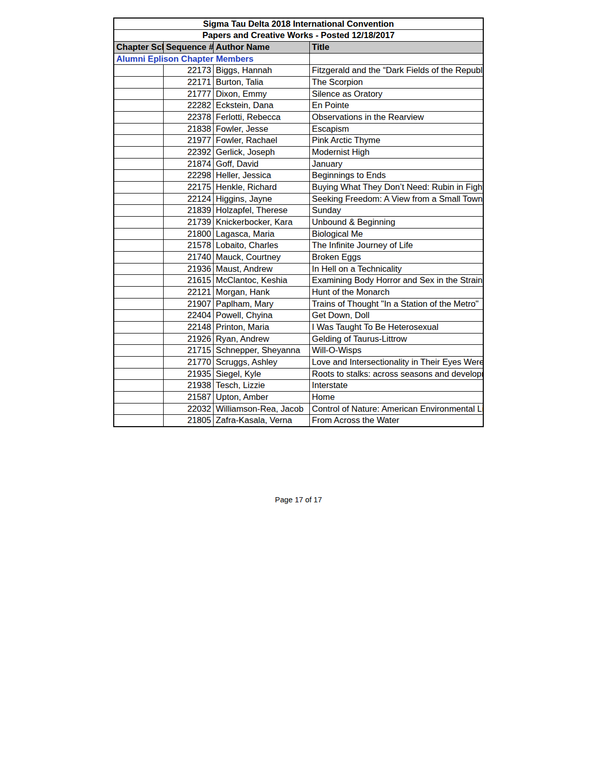| Sigma Tau Delta 2018 International Convention |
| Papers and Creative Works - Posted 12/18/2017 |
| Chapter Sch | Sequence # | Author Name | Title |
| Alumni Eplison Chapter Members | |
| | 22173 | Biggs, Hannah | Fitzgerald and the “Dark Fields of the Republic” |
| | 22171 | Burton, Talia | The Scorpion |
| | 21777 | Dixon, Emmy | Silence as Oratory |
| | 22282 | Eckstein, Dana | En Pointe |
| | 22378 | Ferlotti, Rebecca | Observations in the Rearview |
| | 21838 | Fowler, Jesse | Escapism |
| | 21977 | Fowler, Rachael | Pink Arctic Thyme |
| | 22392 | Gerlick, Joseph | Modernist High |
| | 21874 | Goff, David | January |
| | 22298 | Heller, Jessica | Beginnings to Ends |
| | 22175 | Henkle, Richard | Buying What They Don’t Need: Rubin in Fight Club |
| | 22124 | Higgins, Jayne | Seeking Freedom: A View from a Small Town |
| | 21839 | Holzapfel, Therese | Sunday |
| | 21739 | Knickerbocker, Kara | Unbound & Beginning |
| | 21800 | Lagasca, Maria | Biological Me |
| | 21578 | Lobaito, Charles | The Infinite Journey of Life |
| | 21740 | Mauck, Courtney | Broken Eggs |
| | 21936 | Maust, Andrew | In Hell on a Technicality |
| | 21615 | McClantoc, Keshia | Examining Body Horror and Sex in the Strain |
| | 22121 | Morgan, Hank | Hunt of the Monarch |
| | 21907 | Paplham, Mary | Trains of Thought "In a Station of the Metro" |
| | 22404 | Powell, Chyina | Get Down, Doll |
| | 22148 | Printon, Maria | I Was Taught To Be Heterosexual |
| | 21926 | Ryan, Andrew | Gelding of Taurus-Littrow |
| | 21715 | Schnepper, Sheyanna | Will-O-Wisps |
| | 21770 | Scruggs, Ashley | Love and Intersectionality in Their Eyes Were Watching God |
| | 21935 | Siegel, Kyle | Roots to stalks: across seasons and developments |
| | 21938 | Tesch, Lizzie | Interstate |
| | 21587 | Upton, Amber | Home |
| | 22032 | Williamson-Rea, Jacob | Control of Nature: American Environmental Literature |
| | 21805 | Zafra-Kasala, Verna | From Across the Water |
Page 17 of 17